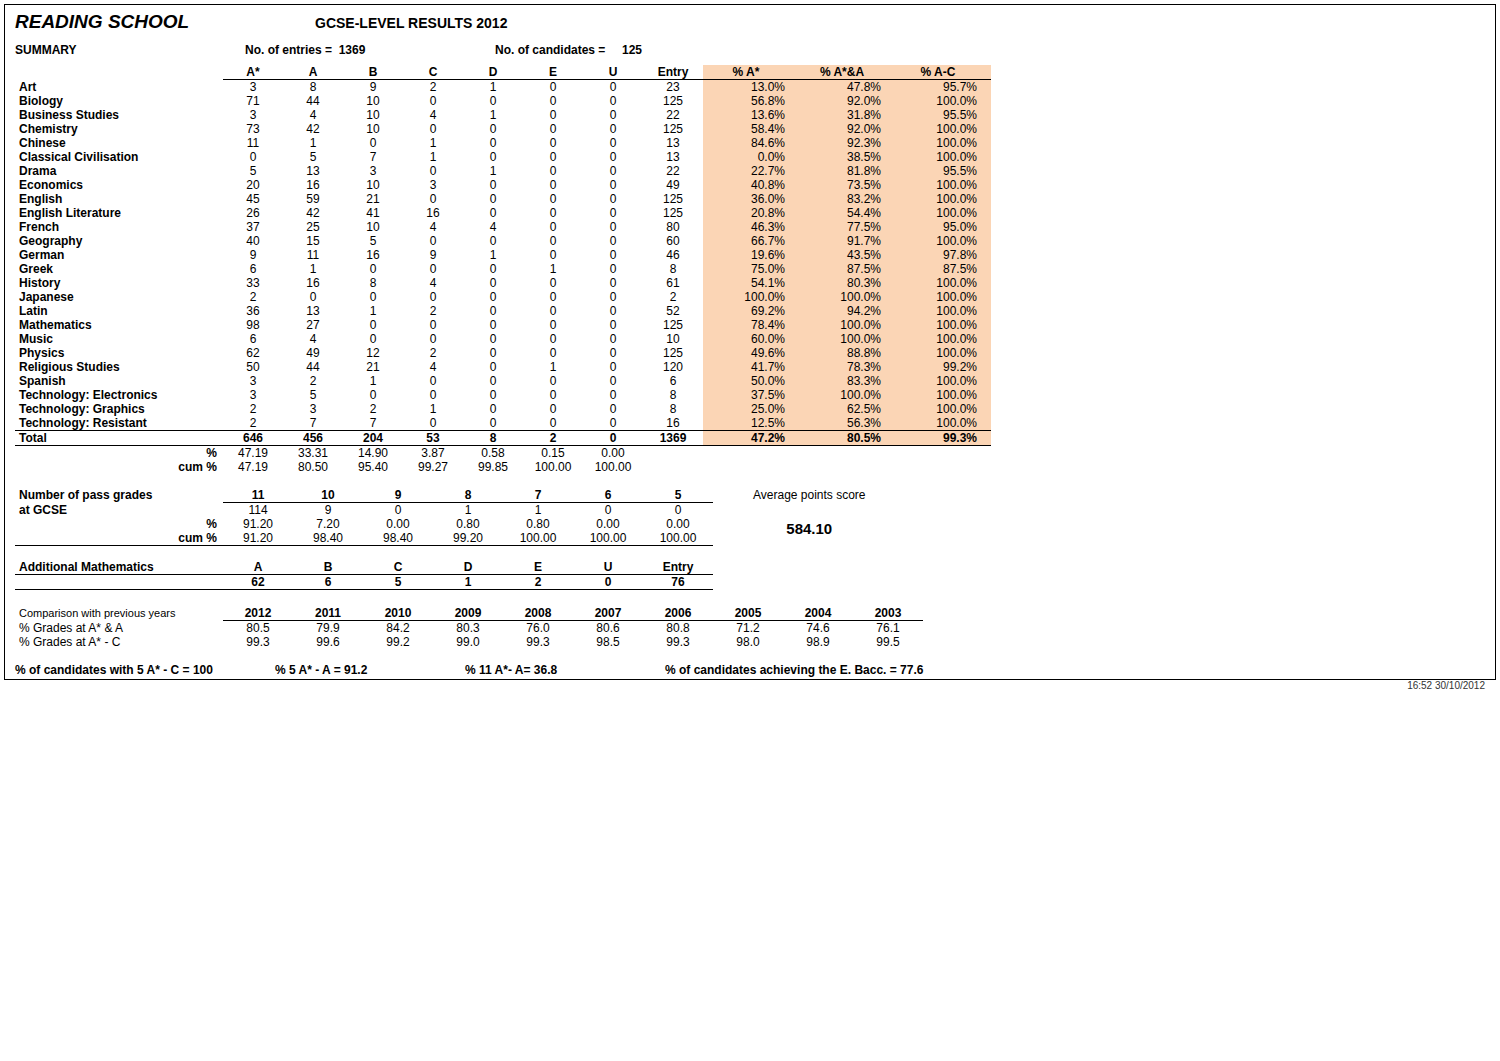READING SCHOOL
GCSE-LEVEL RESULTS 2012
SUMMARY
No. of entries = 1369
No. of candidates = 125
| | A* | A | B | C | D | E | U | Entry | % A* | % A*&A | % A-C |
| --- | --- | --- | --- | --- | --- | --- | --- | --- | --- | --- | --- |
| Art | 3 | 8 | 9 | 2 | 1 | 0 | 0 | 23 | 13.0% | 47.8% | 95.7% |
| Biology | 71 | 44 | 10 | 0 | 0 | 0 | 0 | 125 | 56.8% | 92.0% | 100.0% |
| Business Studies | 3 | 4 | 10 | 4 | 1 | 0 | 0 | 22 | 13.6% | 31.8% | 95.5% |
| Chemistry | 73 | 42 | 10 | 0 | 0 | 0 | 0 | 125 | 58.4% | 92.0% | 100.0% |
| Chinese | 11 | 1 | 0 | 1 | 0 | 0 | 0 | 13 | 84.6% | 92.3% | 100.0% |
| Classical Civilisation | 0 | 5 | 7 | 1 | 0 | 0 | 0 | 13 | 0.0% | 38.5% | 100.0% |
| Drama | 5 | 13 | 3 | 0 | 1 | 0 | 0 | 22 | 22.7% | 81.8% | 95.5% |
| Economics | 20 | 16 | 10 | 3 | 0 | 0 | 0 | 49 | 40.8% | 73.5% | 100.0% |
| English | 45 | 59 | 21 | 0 | 0 | 0 | 0 | 125 | 36.0% | 83.2% | 100.0% |
| English Literature | 26 | 42 | 41 | 16 | 0 | 0 | 0 | 125 | 20.8% | 54.4% | 100.0% |
| French | 37 | 25 | 10 | 4 | 4 | 0 | 0 | 80 | 46.3% | 77.5% | 95.0% |
| Geography | 40 | 15 | 5 | 0 | 0 | 0 | 0 | 60 | 66.7% | 91.7% | 100.0% |
| German | 9 | 11 | 16 | 9 | 1 | 0 | 0 | 46 | 19.6% | 43.5% | 97.8% |
| Greek | 6 | 1 | 0 | 0 | 0 | 1 | 0 | 8 | 75.0% | 87.5% | 87.5% |
| History | 33 | 16 | 8 | 4 | 0 | 0 | 0 | 61 | 54.1% | 80.3% | 100.0% |
| Japanese | 2 | 0 | 0 | 0 | 0 | 0 | 0 | 2 | 100.0% | 100.0% | 100.0% |
| Latin | 36 | 13 | 1 | 2 | 0 | 0 | 0 | 52 | 69.2% | 94.2% | 100.0% |
| Mathematics | 98 | 27 | 0 | 0 | 0 | 0 | 0 | 125 | 78.4% | 100.0% | 100.0% |
| Music | 6 | 4 | 0 | 0 | 0 | 0 | 0 | 10 | 60.0% | 100.0% | 100.0% |
| Physics | 62 | 49 | 12 | 2 | 0 | 0 | 0 | 125 | 49.6% | 88.8% | 100.0% |
| Religious Studies | 50 | 44 | 21 | 4 | 0 | 1 | 0 | 120 | 41.7% | 78.3% | 99.2% |
| Spanish | 3 | 2 | 1 | 0 | 0 | 0 | 0 | 6 | 50.0% | 83.3% | 100.0% |
| Technology: Electronics | 3 | 5 | 0 | 0 | 0 | 0 | 0 | 8 | 37.5% | 100.0% | 100.0% |
| Technology: Graphics | 2 | 3 | 2 | 1 | 0 | 0 | 0 | 8 | 25.0% | 62.5% | 100.0% |
| Technology: Resistant | 2 | 7 | 7 | 0 | 0 | 0 | 0 | 16 | 12.5% | 56.3% | 100.0% |
| Total | 646 | 456 | 204 | 53 | 8 | 2 | 0 | 1369 | 47.2% | 80.5% | 99.3% |
| % | 47.19 | 33.31 | 14.90 | 3.87 | 0.58 | 0.15 | 0.00 | | | | |
| cum % | 47.19 | 80.50 | 95.40 | 99.27 | 99.85 | 100.00 | 100.00 | | | | |
| Number of pass grades | 11 | 10 | 9 | 8 | 7 | 6 | 5 |
| --- | --- | --- | --- | --- | --- | --- | --- |
| at GCSE | 114 | 9 | 0 | 1 | 1 | 0 | 0 |
| % | 91.20 | 7.20 | 0.00 | 0.80 | 0.80 | 0.00 | 0.00 |
| cum % | 91.20 | 98.40 | 98.40 | 99.20 | 100.00 | 100.00 | 100.00 |
Average points score
584.10
| Additional Mathematics | A | B | C | D | E | U | Entry |
| --- | --- | --- | --- | --- | --- | --- | --- |
| | 62 | 6 | 5 | 1 | 2 | 0 | 76 |
| Comparison with previous years | 2012 | 2011 | 2010 | 2009 | 2008 | 2007 | 2006 | 2005 | 2004 | 2003 |
| --- | --- | --- | --- | --- | --- | --- | --- | --- | --- | --- |
| % Grades at A* & A | 80.5 | 79.9 | 84.2 | 80.3 | 76.0 | 80.6 | 80.8 | 71.2 | 74.6 | 76.1 |
| % Grades at A* - C | 99.3 | 99.6 | 99.2 | 99.0 | 99.3 | 98.5 | 99.3 | 98.0 | 98.9 | 99.5 |
% of candidates with 5 A* - C = 100
% 5 A* - A = 91.2
% 11 A*- A= 36.8
% of candidates achieving the E. Bacc. = 77.6
16:52 30/10/2012